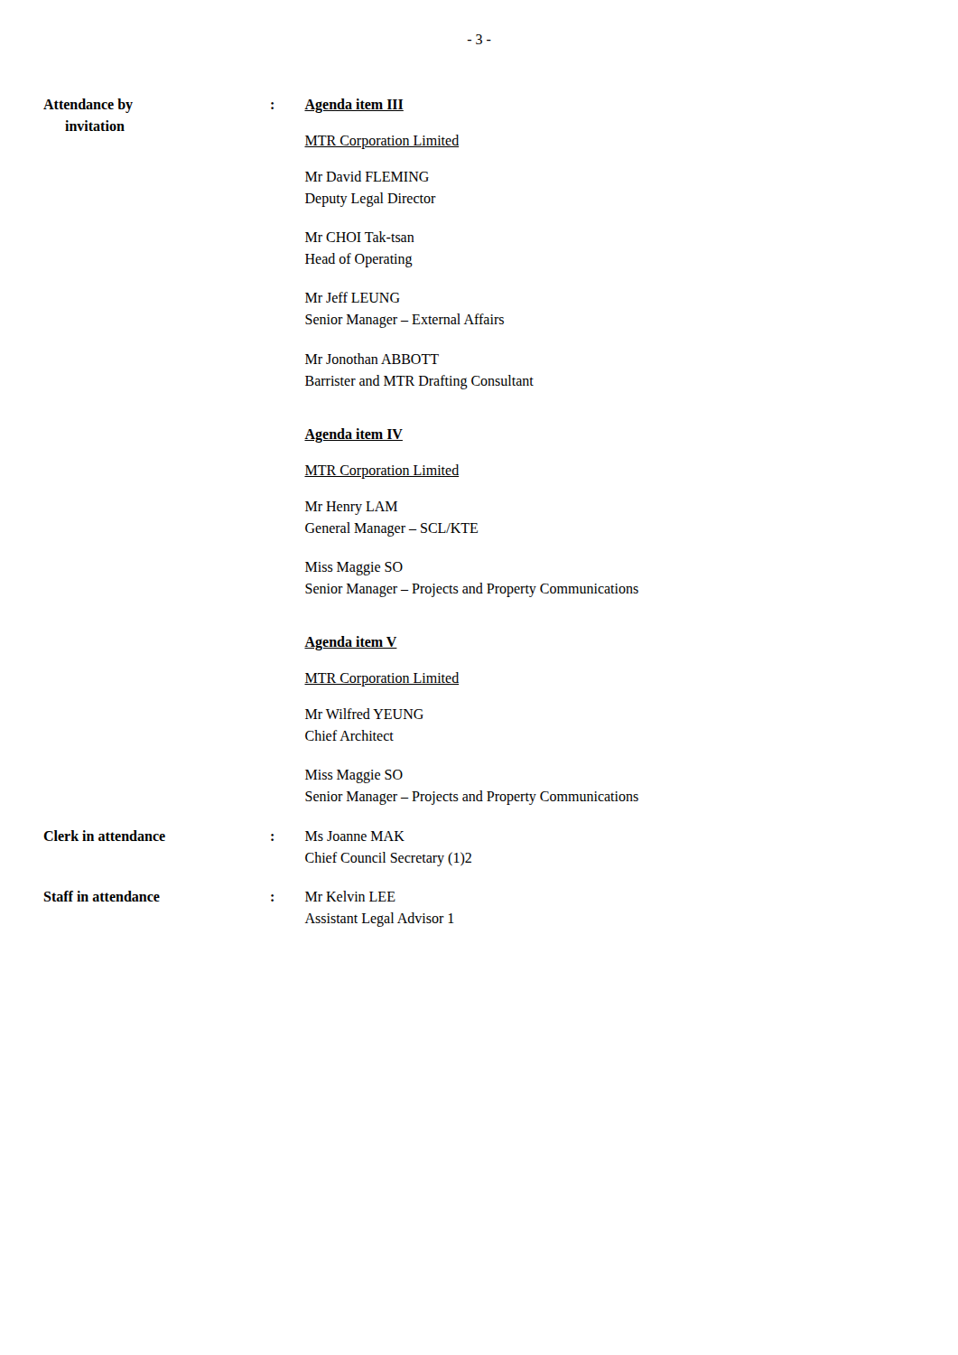- 3 -
| Attendance by invitation | : | Agenda item III MTR Corporation Limited Mr David FLEMING Deputy Legal Director Mr CHOI Tak-tsan Head of Operating Mr Jeff LEUNG Senior Manager – External Affairs Mr Jonothan ABBOTT Barrister and MTR Drafting Consultant Agenda item IV MTR Corporation Limited Mr Henry LAM General Manager – SCL/KTE Miss Maggie SO Senior Manager – Projects and Property Communications Agenda item V MTR Corporation Limited Mr Wilfred YEUNG Chief Architect Miss Maggie SO Senior Manager – Projects and Property Communications |
| Clerk in attendance | : | Ms Joanne MAK Chief Council Secretary (1)2 |
| Staff in attendance | : | Mr Kelvin LEE Assistant Legal Advisor 1 |